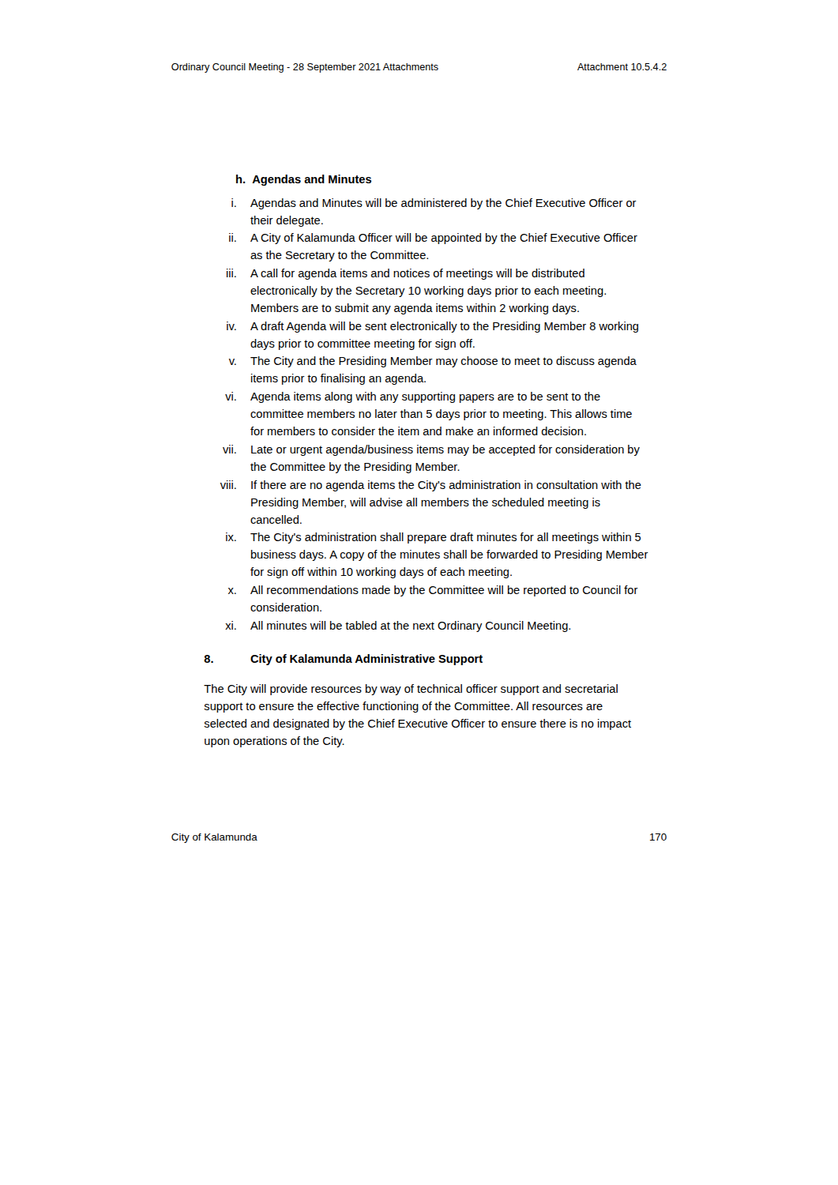Ordinary Council Meeting - 28 September 2021 Attachments
Attachment 10.5.4.2
h. Agendas and Minutes
i. Agendas and Minutes will be administered by the Chief Executive Officer or their delegate.
ii. A City of Kalamunda Officer will be appointed by the Chief Executive Officer as the Secretary to the Committee.
iii. A call for agenda items and notices of meetings will be distributed electronically by the Secretary 10 working days prior to each meeting. Members are to submit any agenda items within 2 working days.
iv. A draft Agenda will be sent electronically to the Presiding Member 8 working days prior to committee meeting for sign off.
v. The City and the Presiding Member may choose to meet to discuss agenda items prior to finalising an agenda.
vi. Agenda items along with any supporting papers are to be sent to the committee members no later than 5 days prior to meeting. This allows time for members to consider the item and make an informed decision.
vii. Late or urgent agenda/business items may be accepted for consideration by the Committee by the Presiding Member.
viii. If there are no agenda items the City's administration in consultation with the Presiding Member, will advise all members the scheduled meeting is cancelled.
ix. The City's administration shall prepare draft minutes for all meetings within 5 business days. A copy of the minutes shall be forwarded to Presiding Member for sign off within 10 working days of each meeting.
x. All recommendations made by the Committee will be reported to Council for consideration.
xi. All minutes will be tabled at the next Ordinary Council Meeting.
8. City of Kalamunda Administrative Support
The City will provide resources by way of technical officer support and secretarial support to ensure the effective functioning of the Committee. All resources are selected and designated by the Chief Executive Officer to ensure there is no impact upon operations of the City.
City of Kalamunda
170